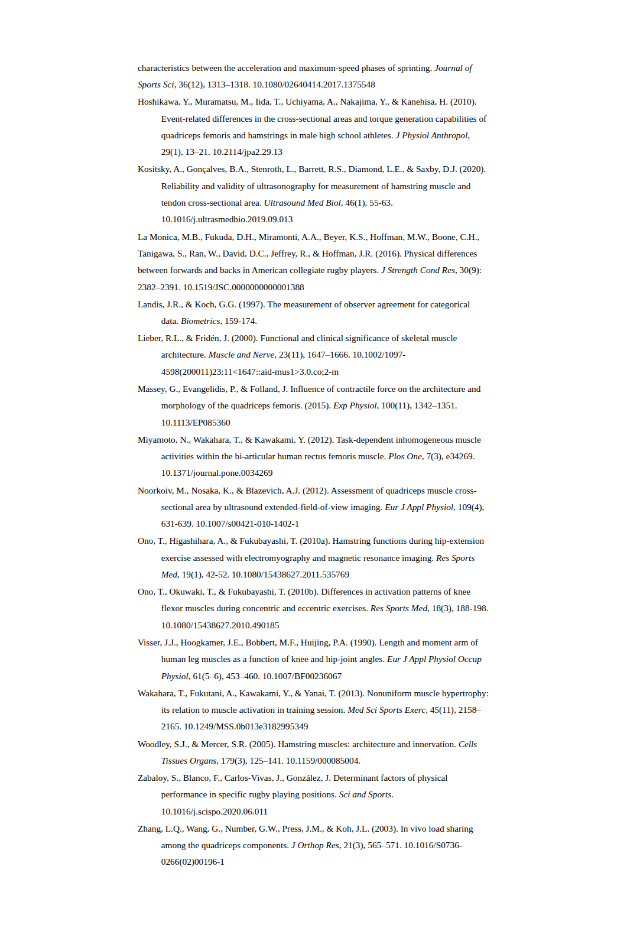characteristics between the acceleration and maximum-speed phases of sprinting. Journal of Sports Sci, 36(12), 1313–1318. 10.1080/02640414.2017.1375548
Hoshikawa, Y., Muramatsu, M., Iida, T., Uchiyama, A., Nakajima, Y., & Kanehisa, H. (2010). Event-related differences in the cross-sectional areas and torque generation capabilities of quadriceps femoris and hamstrings in male high school athletes. J Physiol Anthropol, 29(1), 13–21. 10.2114/jpa2.29.13
Kositsky, A., Gonçalves, B.A., Stenroth, L., Barrett, R.S., Diamond, L.E., & Saxby, D.J. (2020). Reliability and validity of ultrasonography for measurement of hamstring muscle and tendon cross-sectional area. Ultrasound Med Biol, 46(1), 55-63. 10.1016/j.ultrasmedbio.2019.09.013
La Monica, M.B., Fukuda, D.H., Miramonti, A.A., Beyer, K.S., Hoffman, M.W., Boone, C.H., Tanigawa, S., Ran, W., David, D.C., Jeffrey, R., & Hoffman, J.R. (2016). Physical differences between forwards and backs in American collegiate rugby players. J Strength Cond Res, 30(9): 2382–2391. 10.1519/JSC.0000000000001388
Landis, J.R., & Koch, G.G. (1997). The measurement of observer agreement for categorical data. Biometrics, 159-174.
Lieber, R.L., & Fridén, J. (2000). Functional and clinical significance of skeletal muscle architecture. Muscle and Nerve, 23(11), 1647–1666. 10.1002/1097-4598(200011)23:11<1647::aid-mus1>3.0.co;2-m
Massey, G., Evangelidis, P., & Folland, J. Influence of contractile force on the architecture and morphology of the quadriceps femoris. (2015). Exp Physiol, 100(11), 1342–1351. 10.1113/EP085360
Miyamoto, N., Wakahara, T., & Kawakami, Y. (2012). Task-dependent inhomogeneous muscle activities within the bi-articular human rectus femoris muscle. Plos One, 7(3), e34269. 10.1371/journal.pone.0034269
Noorkoiv, M., Nosaka, K., & Blazevich, A.J. (2012). Assessment of quadriceps muscle cross-sectional area by ultrasound extended-field-of-view imaging. Eur J Appl Physiol, 109(4), 631-639. 10.1007/s00421-010-1402-1
Ono, T., Higashihara, A., & Fukubayashi, T. (2010a). Hamstring functions during hip-extension exercise assessed with electromyography and magnetic resonance imaging. Res Sports Med, 19(1), 42-52. 10.1080/15438627.2011.535769
Ono, T., Okuwaki, T., & Fukubayashi, T. (2010b). Differences in activation patterns of knee flexor muscles during concentric and eccentric exercises. Res Sports Med, 18(3), 188-198. 10.1080/15438627.2010.490185
Visser, J.J., Hoogkamer, J.E., Bobbert, M.F., Huijing, P.A. (1990). Length and moment arm of human leg muscles as a function of knee and hip-joint angles. Eur J Appl Physiol Occup Physiol, 61(5–6), 453–460. 10.1007/BF00236067
Wakahara, T., Fukutani, A., Kawakami, Y., & Yanai, T. (2013). Nonuniform muscle hypertrophy: its relation to muscle activation in training session. Med Sci Sports Exerc, 45(11), 2158–2165. 10.1249/MSS.0b013e3182995349
Woodley, S.J., & Mercer, S.R. (2005). Hamstring muscles: architecture and innervation. Cells Tissues Organs, 179(3), 125–141. 10.1159/000085004.
Zabaloy, S., Blanco, F., Carlos-Vivas, J., González, J. Determinant factors of physical performance in specific rugby playing positions. Sci and Sports. 10.1016/j.scispo.2020.06.011
Zhang, L.Q., Wang, G., Number, G.W., Press, J.M., & Koh, J.L. (2003). In vivo load sharing among the quadriceps components. J Orthop Res, 21(3), 565–571. 10.1016/S0736-0266(02)00196-1